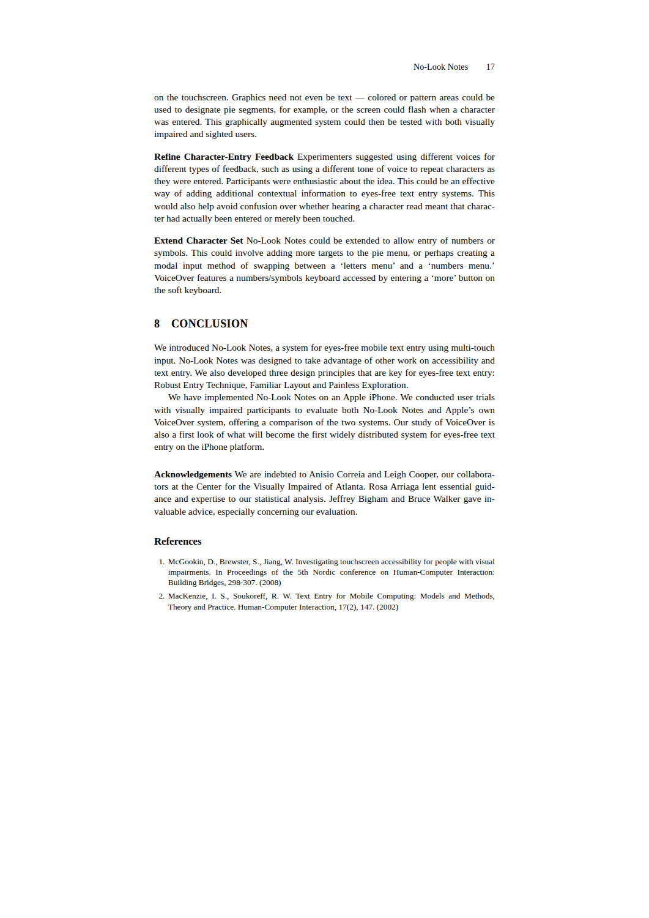No-Look Notes 17
on the touchscreen. Graphics need not even be text — colored or pattern areas could be used to designate pie segments, for example, or the screen could flash when a character was entered. This graphically augmented system could then be tested with both visually impaired and sighted users.
Refine Character-Entry Feedback Experimenters suggested using different voices for different types of feedback, such as using a different tone of voice to repeat characters as they were entered. Participants were enthusiastic about the idea. This could be an effective way of adding additional contextual information to eyes-free text entry systems. This would also help avoid confusion over whether hearing a character read meant that character had actually been entered or merely been touched.
Extend Character Set No-Look Notes could be extended to allow entry of numbers or symbols. This could involve adding more targets to the pie menu, or perhaps creating a modal input method of swapping between a ‘letters menu’ and a ‘numbers menu.’ VoiceOver features a numbers/symbols keyboard accessed by entering a ‘more’ button on the soft keyboard.
8 CONCLUSION
We introduced No-Look Notes, a system for eyes-free mobile text entry using multi-touch input. No-Look Notes was designed to take advantage of other work on accessibility and text entry. We also developed three design principles that are key for eyes-free text entry: Robust Entry Technique, Familiar Layout and Painless Exploration.
We have implemented No-Look Notes on an Apple iPhone. We conducted user trials with visually impaired participants to evaluate both No-Look Notes and Apple’s own VoiceOver system, offering a comparison of the two systems. Our study of VoiceOver is also a first look of what will become the first widely distributed system for eyes-free text entry on the iPhone platform.
Acknowledgements We are indebted to Anisio Correia and Leigh Cooper, our collaborators at the Center for the Visually Impaired of Atlanta. Rosa Arriaga lent essential guidance and expertise to our statistical analysis. Jeffrey Bigham and Bruce Walker gave invaluable advice, especially concerning our evaluation.
References
McGookin, D., Brewster, S., Jiang, W. Investigating touchscreen accessibility for people with visual impairments. In Proceedings of the 5th Nordic conference on Human-Computer Interaction: Building Bridges, 298-307. (2008)
MacKenzie, I. S., Soukoreff, R. W. Text Entry for Mobile Computing: Models and Methods, Theory and Practice. Human-Computer Interaction, 17(2), 147. (2002)